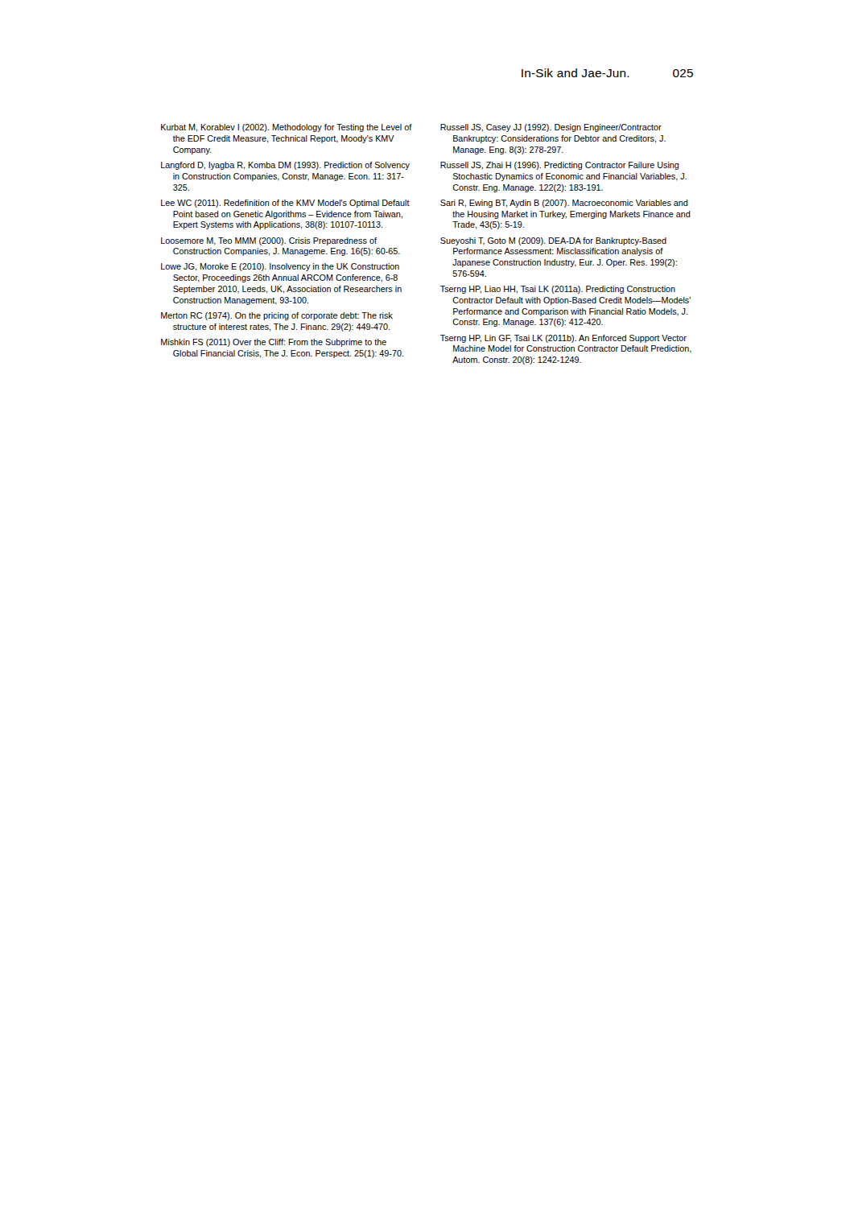In-Sik and Jae-Jun.025
Kurbat M, Korablev I (2002). Methodology for Testing the Level of the EDF Credit Measure, Technical Report, Moody's KMV Company.
Langford D, Iyagba R, Komba DM (1993). Prediction of Solvency in Construction Companies, Constr, Manage. Econ. 11: 317-325.
Lee WC (2011). Redefinition of the KMV Model's Optimal Default Point based on Genetic Algorithms – Evidence from Taiwan, Expert Systems with Applications, 38(8): 10107-10113.
Loosemore M, Teo MMM (2000). Crisis Preparedness of Construction Companies, J. Manageme. Eng. 16(5): 60-65.
Lowe JG, Moroke E (2010). Insolvency in the UK Construction Sector, Proceedings 26th Annual ARCOM Conference, 6-8 September 2010, Leeds, UK, Association of Researchers in Construction Management, 93-100.
Merton RC (1974). On the pricing of corporate debt: The risk structure of interest rates, The J. Financ. 29(2): 449-470.
Mishkin FS (2011) Over the Cliff: From the Subprime to the Global Financial Crisis, The J. Econ. Perspect. 25(1): 49-70.
Russell JS, Casey JJ (1992). Design Engineer/Contractor Bankruptcy: Considerations for Debtor and Creditors, J. Manage. Eng. 8(3): 278-297.
Russell JS, Zhai H (1996). Predicting Contractor Failure Using Stochastic Dynamics of Economic and Financial Variables, J. Constr. Eng. Manage. 122(2): 183-191.
Sari R, Ewing BT, Aydin B (2007). Macroeconomic Variables and the Housing Market in Turkey, Emerging Markets Finance and Trade, 43(5): 5-19.
Sueyoshi T, Goto M (2009). DEA-DA for Bankruptcy-Based Performance Assessment: Misclassification analysis of Japanese Construction Industry, Eur. J. Oper. Res. 199(2): 576-594.
Tserng HP, Liao HH, Tsai LK (2011a). Predicting Construction Contractor Default with Option-Based Credit Models—Models' Performance and Comparison with Financial Ratio Models, J. Constr. Eng. Manage. 137(6): 412-420.
Tserng HP, Lin GF, Tsai LK (2011b). An Enforced Support Vector Machine Model for Construction Contractor Default Prediction, Autom. Constr. 20(8): 1242-1249.